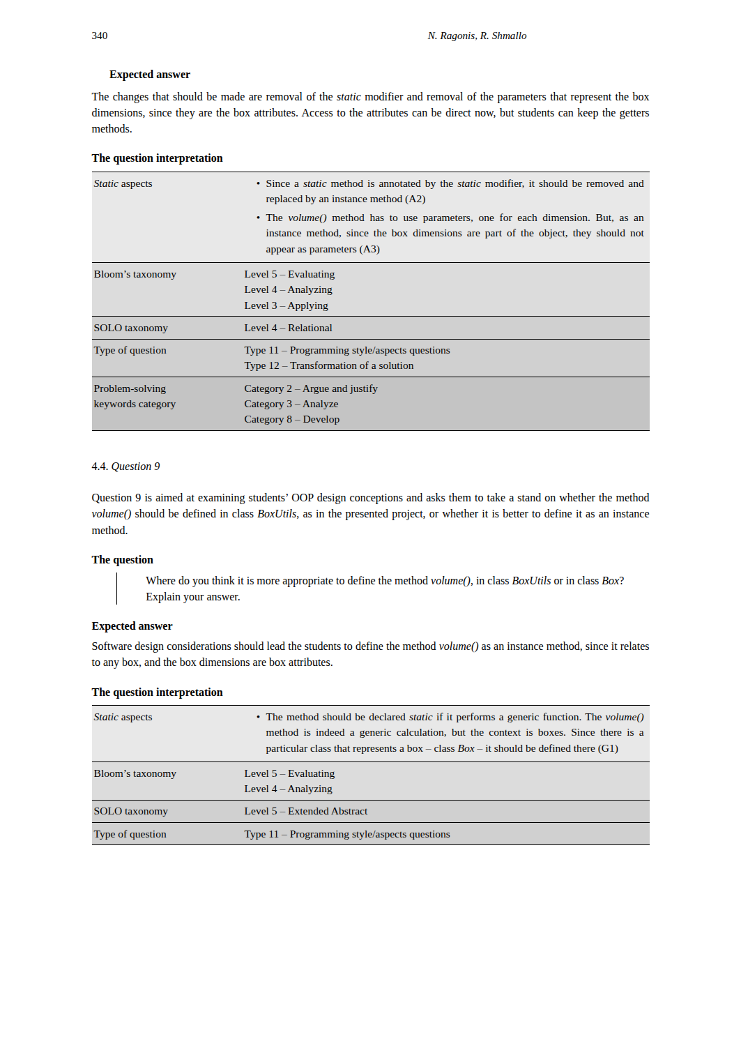340 N. Ragonis, R. Shmallo
Expected answer
The changes that should be made are removal of the static modifier and removal of the parameters that represent the box dimensions, since they are the box attributes. Access to the attributes can be direct now, but students can keep the getters methods.
The question interpretation
| Static aspects | Since a static method is annotated by the static modifier, it should be removed and replaced by an instance method (A2) The volume() method has to use parameters, one for each dimension. But, as an instance method, since the box dimensions are part of the object, they should not appear as parameters (A3) |
| Bloom’s taxonomy | Level 5 – Evaluating Level 4 – Analyzing Level 3 – Applying |
| SOLO taxonomy | Level 4 – Relational |
| Type of question | Type 11 – Programming style/aspects questions Type 12 – Transformation of a solution |
| Problem-solving keywords category | Category 2 – Argue and justify Category 3 – Analyze Category 8 – Develop |
4.4. Question 9
Question 9 is aimed at examining students’ OOP design conceptions and asks them to take a stand on whether the method volume() should be defined in class BoxUtils, as in the presented project, or whether it is better to define it as an instance method.
The question
Where do you think it is more appropriate to define the method volume(), in class BoxUtils or in class Box? Explain your answer.
Expected answer
Software design considerations should lead the students to define the method volume() as an instance method, since it relates to any box, and the box dimensions are box attributes.
The question interpretation
| Static aspects | The method should be declared static if it performs a generic function. The volume() method is indeed a generic calculation, but the context is boxes. Since there is a particular class that represents a box – class Box – it should be defined there (G1) |
| Bloom’s taxonomy | Level 5 – Evaluating Level 4 – Analyzing |
| SOLO taxonomy | Level 5 – Extended Abstract |
| Type of question | Type 11 – Programming style/aspects questions |